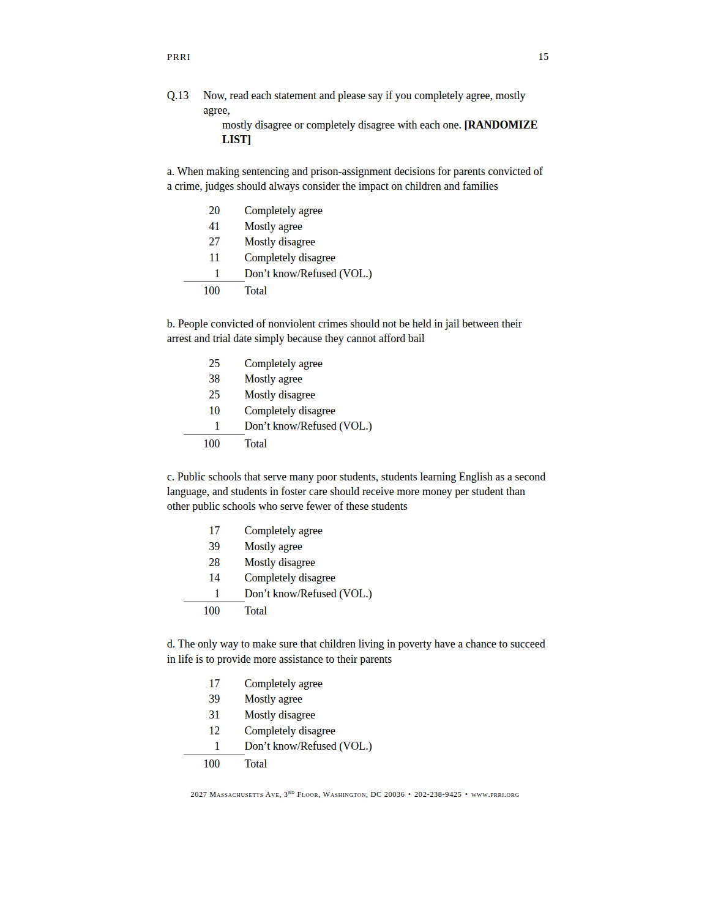PRRI
15
Q.13
Now, read each statement and please say if you completely agree, mostly agree, mostly disagree or completely disagree with each one. [RANDOMIZE LIST]
a. When making sentencing and prison-assignment decisions for parents convicted of a crime, judges should always consider the impact on children and families
| 20 | Completely agree |
| 41 | Mostly agree |
| 27 | Mostly disagree |
| 11 | Completely disagree |
| 1 | Don’t know/Refused (VOL.) |
| 100 | Total |
b. People convicted of nonviolent crimes should not be held in jail between their arrest and trial date simply because they cannot afford bail
| 25 | Completely agree |
| 38 | Mostly agree |
| 25 | Mostly disagree |
| 10 | Completely disagree |
| 1 | Don’t know/Refused (VOL.) |
| 100 | Total |
c. Public schools that serve many poor students, students learning English as a second language, and students in foster care should receive more money per student than other public schools who serve fewer of these students
| 17 | Completely agree |
| 39 | Mostly agree |
| 28 | Mostly disagree |
| 14 | Completely disagree |
| 1 | Don’t know/Refused (VOL.) |
| 100 | Total |
d. The only way to make sure that children living in poverty have a chance to succeed in life is to provide more assistance to their parents
| 17 | Completely agree |
| 39 | Mostly agree |
| 31 | Mostly disagree |
| 12 | Completely disagree |
| 1 | Don’t know/Refused (VOL.) |
| 100 | Total |
2027 Massachusetts Ave, 3rd Floor, Washington, DC 20036 • 202-238-9425 • www.prri.org